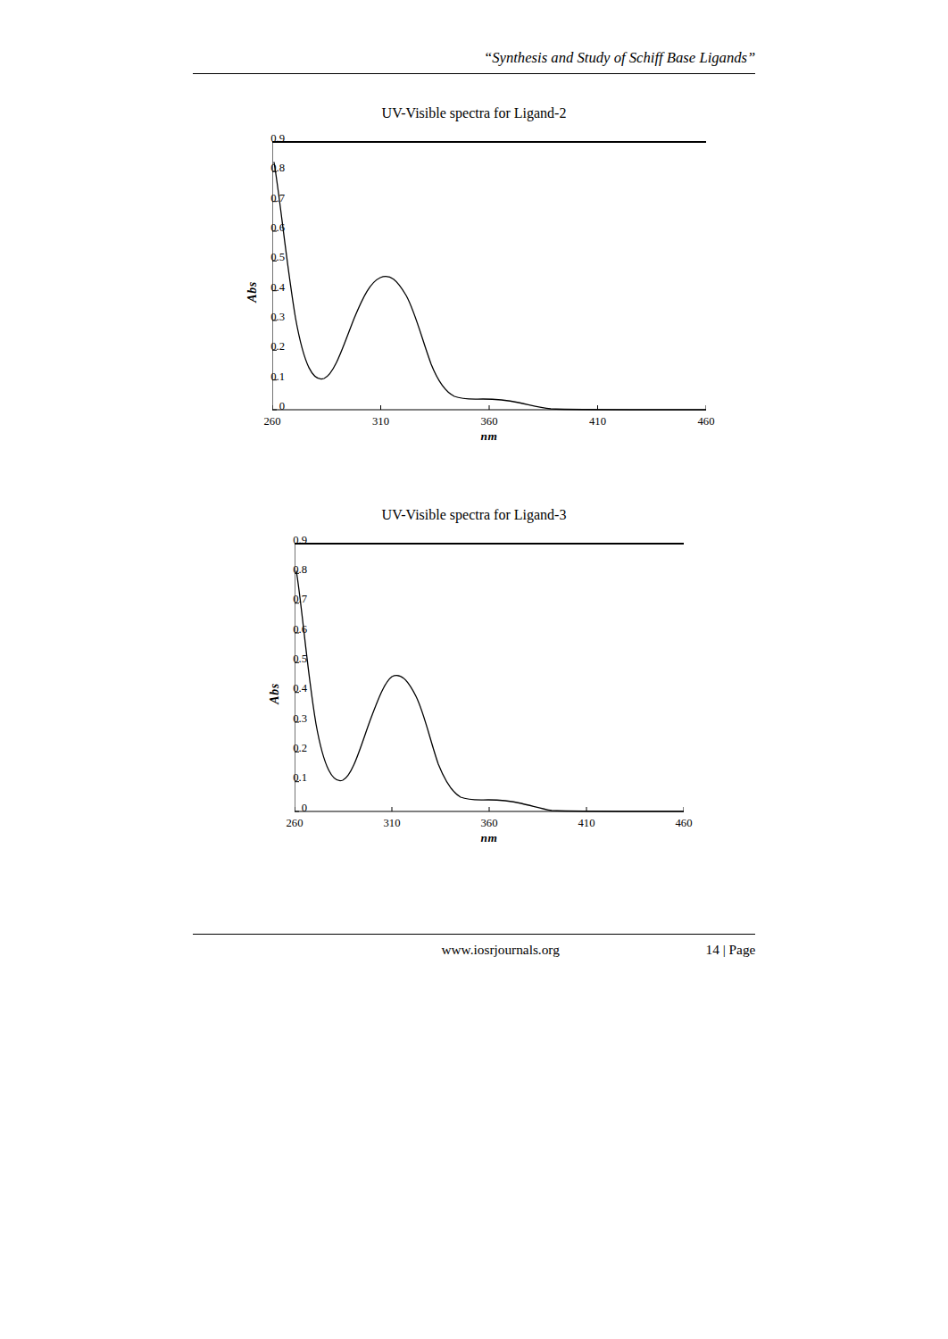“Synthesis and Study of Schiff Base Ligands”
UV-Visible spectra for Ligand-2
Abs
0.9 0.8 0.7 0.6 0.5 0.4 0.3 0.2 0.1 0
260 310 360 410 460
nm
UV-Visible spectra for Ligand-3
Abs
0.9 0.8 0.7 0.6 0.5 0.4 0.3 0.2 0.1 0
260 310 360 410 460
nm
www.iosrjournals.org 14 | Page